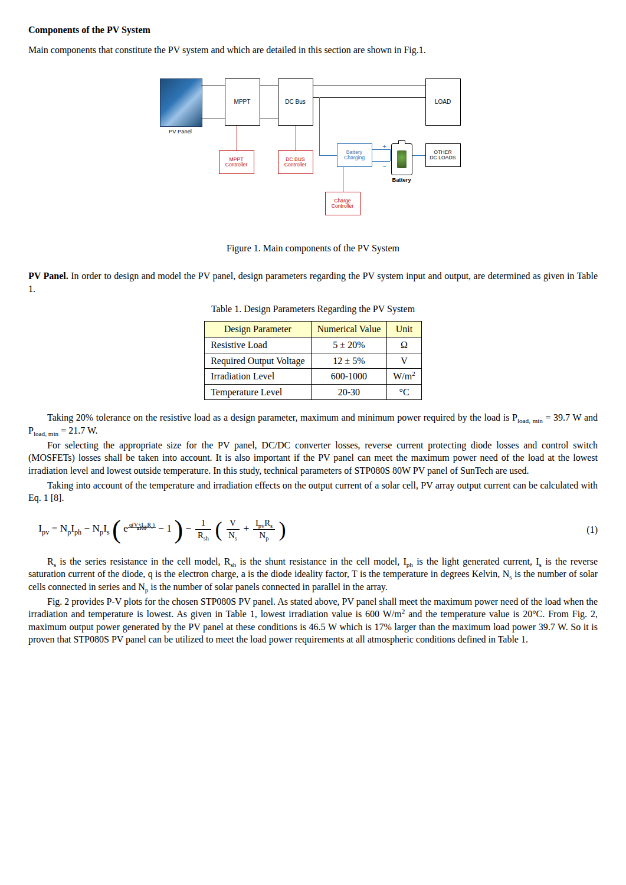Components of the PV System
Main components that constitute the PV system and which are detailed in this section are shown in Fig.1.
PV Panel
MPPT
DC Bus
LOAD
MPPT
Controller
DC BUS
Controller
Charge
Controller
Battery
Charging
OTHER
DC LOADS
+
−
Battery
Figure 1. Main components of the PV System
PV Panel. In order to design and model the PV panel, design parameters regarding the PV system input and output, are determined as given in Table 1.
Table 1. Design Parameters Regarding the PV System
| Design Parameter | Numerical Value | Unit |
| --- | --- | --- |
| Resistive Load | 5 ± 20% | Ω |
| Required Output Voltage | 12 ± 5% | V |
| Irradiation Level | 600-1000 | W/m 2 |
| Temperature Level | 20-30 | °C |
Taking 20% tolerance on the resistive load as a design parameter, maximum and minimum power required by the load is Pload, min = 39.7 W and Pload, min = 21.7 W.
For selecting the appropriate size for the PV panel, DC/DC converter losses, reverse current protecting diode losses and control switch (MOSFETs) losses shall be taken into account. It is also important if the PV panel can meet the maximum power need of the load at the lowest irradiation level and lowest outside temperature. In this study, technical parameters of STP080S 80W PV panel of SunTech are used.
Taking into account of the temperature and irradiation effects on the output current of a solar cell, PV array output current can be calculated with Eq. 1 [8].
Ipv = NpIph − NpIs ( eq(V+IpvRs) aKT − 1 ) − 1 Rsh ( VNs + IpvRs Np )
(1)
Rs is the series resistance in the cell model, Rsh is the shunt resistance in the cell model, Iph is the light generated current, Is is the reverse saturation current of the diode, q is the electron charge, a is the diode ideality factor, T is the temperature in degrees Kelvin, Ns is the number of solar cells connected in series and Np is the number of solar panels connected in parallel in the array.
Fig. 2 provides P-V plots for the chosen STP080S PV panel. As stated above, PV panel shall meet the maximum power need of the load when the irradiation and temperature is lowest. As given in Table 1, lowest irradiation value is 600 W/m2 and the temperature value is 20°C. From Fig. 2, maximum output power generated by the PV panel at these conditions is 46.5 W which is 17% larger than the maximum load power 39.7 W. So it is proven that STP080S PV panel can be utilized to meet the load power requirements at all atmospheric conditions defined in Table 1.